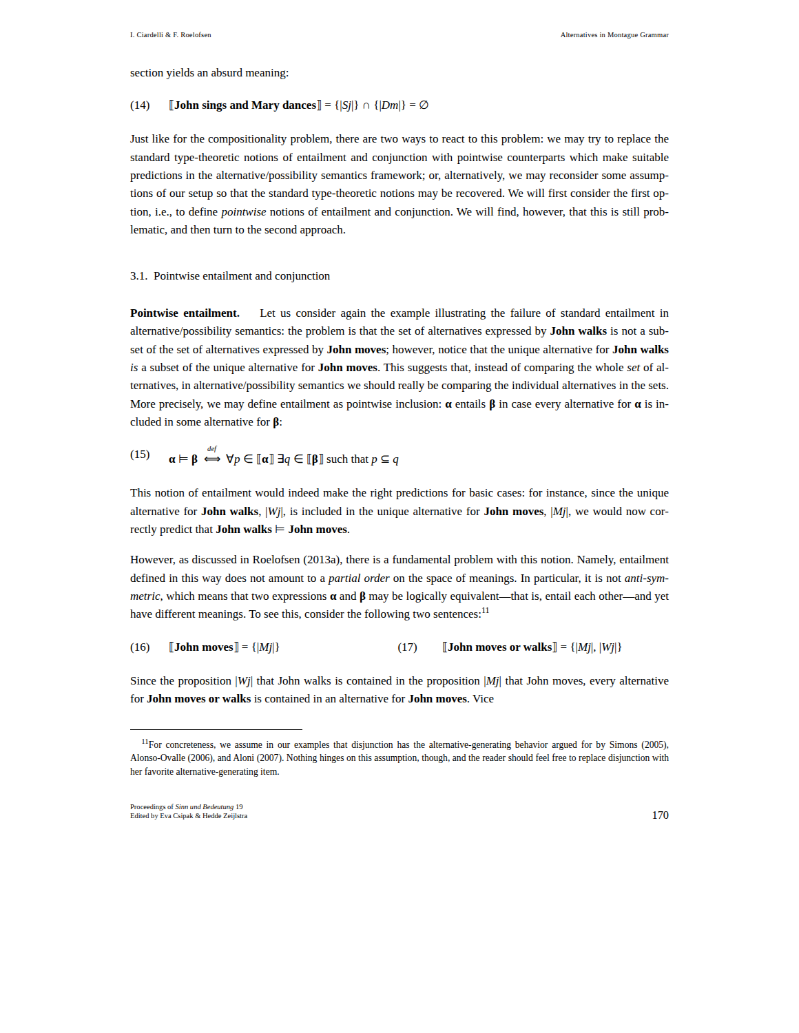I. Ciardelli & F. Roelofsen
Alternatives in Montague Grammar
section yields an absurd meaning:
(14)
⟦John sings and Mary dances⟧ = {|Sj|} ∩ {|Dm|} = ∅
Just like for the compositionality problem, there are two ways to react to this problem: we may try to replace the standard type-theoretic notions of entailment and conjunction with pointwise counterparts which make suitable predictions in the alternative/possibility semantics framework; or, alternatively, we may reconsider some assumptions of our setup so that the standard type-theoretic notions may be recovered. We will first consider the first option, i.e., to define pointwise notions of entailment and conjunction. We will find, however, that this is still problematic, and then turn to the second approach.
3.1. Pointwise entailment and conjunction
Pointwise entailment. Let us consider again the example illustrating the failure of standard entailment in alternative/possibility semantics: the problem is that the set of alternatives expressed by John walks is not a subset of the set of alternatives expressed by John moves; however, notice that the unique alternative for John walks is a subset of the unique alternative for John moves. This suggests that, instead of comparing the whole set of alternatives, in alternative/possibility semantics we should really be comparing the individual alternatives in the sets. More precisely, we may define entailment as pointwise inclusion: α entails β in case every alternative for α is included in some alternative for β:
(15)
α ⊨ β def⟺ ∀p ∈ ⟦α⟧ ∃q ∈ ⟦β⟧ such that p ⊆ q
This notion of entailment would indeed make the right predictions for basic cases: for instance, since the unique alternative for John walks, |Wj|, is included in the unique alternative for John moves, |Mj|, we would now correctly predict that John walks ⊨ John moves.
However, as discussed in Roelofsen (2013a), there is a fundamental problem with this notion. Namely, entailment defined in this way does not amount to a partial order on the space of meanings. In particular, it is not anti-symmetric, which means that two expressions α and β may be logically equivalent—that is, entail each other—and yet have different meanings. To see this, consider the following two sentences:11
(16)
⟦John moves⟧ = {|Mj|}
(17)
⟦John moves or walks⟧ = {|Mj|, |Wj|}
Since the proposition |Wj| that John walks is contained in the proposition |Mj| that John moves, every alternative for John moves or walks is contained in an alternative for John moves. Vice
11For concreteness, we assume in our examples that disjunction has the alternative-generating behavior argued for by Simons (2005), Alonso-Ovalle (2006), and Aloni (2007). Nothing hinges on this assumption, though, and the reader should feel free to replace disjunction with her favorite alternative-generating item.
Proceedings of Sinn und Bedeutung 19
Edited by Eva Csipak & Hedde Zeijlstra
170